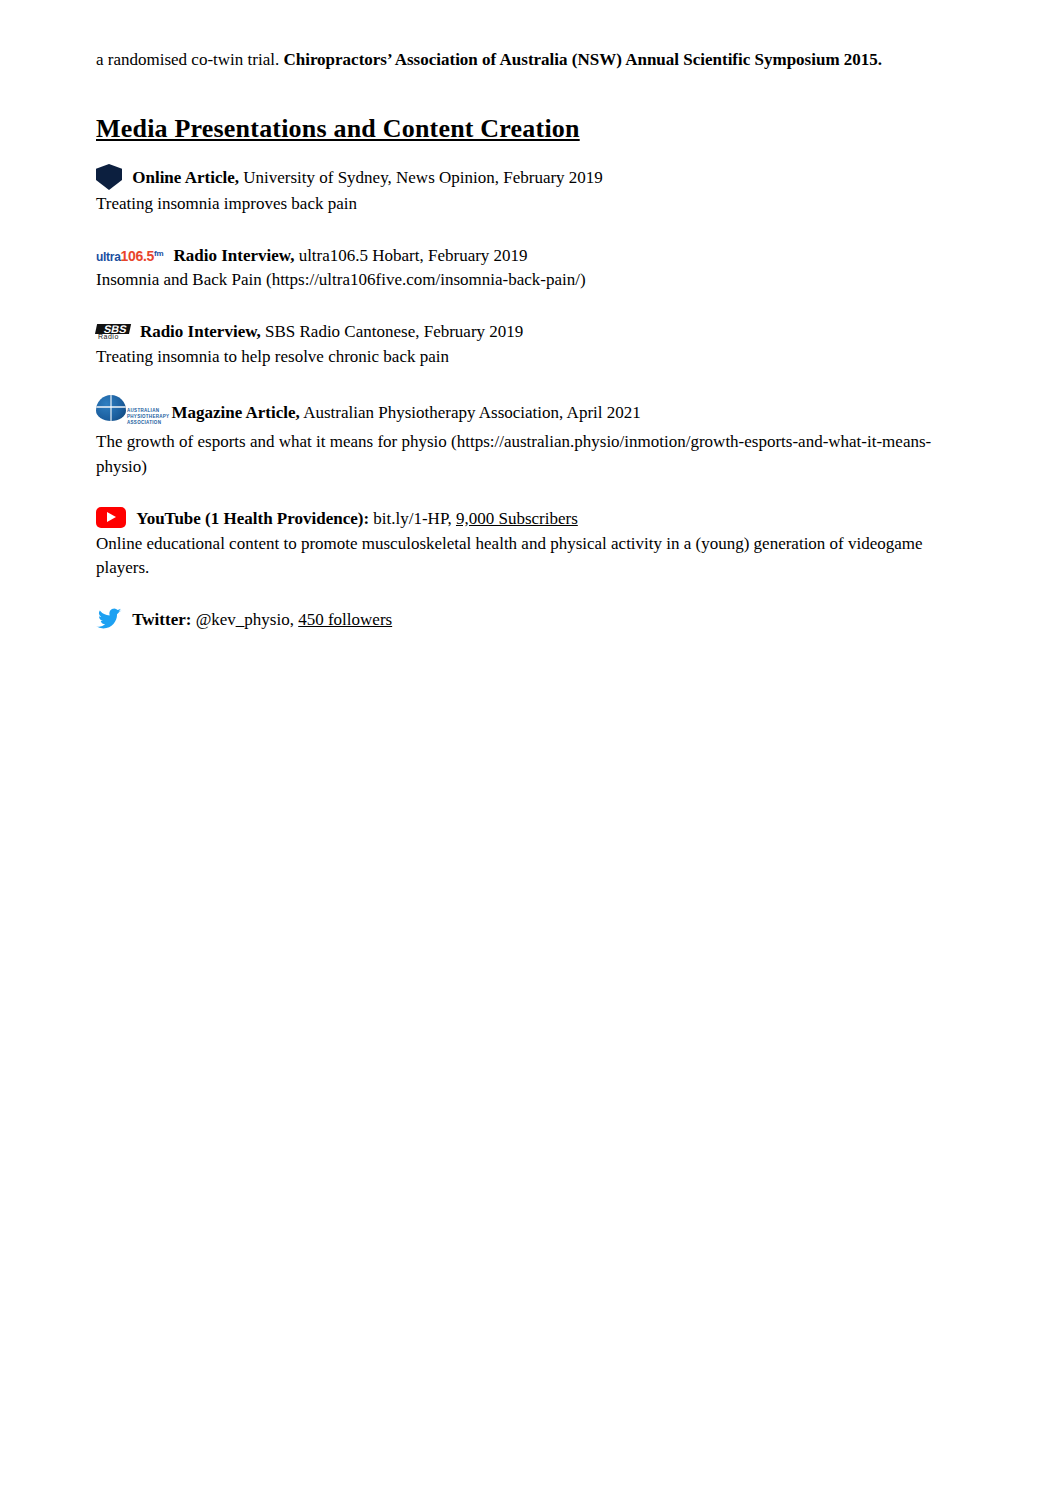a randomised co-twin trial. Chiropractors’ Association of Australia (NSW) Annual Scientific Symposium 2015.
Media Presentations and Content Creation
Online Article, University of Sydney, News Opinion, February 2019
Treating insomnia improves back pain
ultra106.5 fm Radio Interview, ultra106.5 Hobart, February 2019
Insomnia and Back Pain (https://ultra106five.com/insomnia-back-pain/)
SBS Radio Radio Interview, SBS Radio Cantonese, February 2019
Treating insomnia to help resolve chronic back pain
Australian
Physiotherapy
Association Magazine Article, Australian Physiotherapy Association, April 2021
The growth of esports and what it means for physio (https://australian.physio/inmotion/growth-esports-and-what-it-means-physio)
YouTube (1 Health Providence): bit.ly/1-HP, 9,000 Subscribers
Online educational content to promote musculoskeletal health and physical activity in a (young) generation of videogame players.
Twitter: @kev_physio, 450 followers